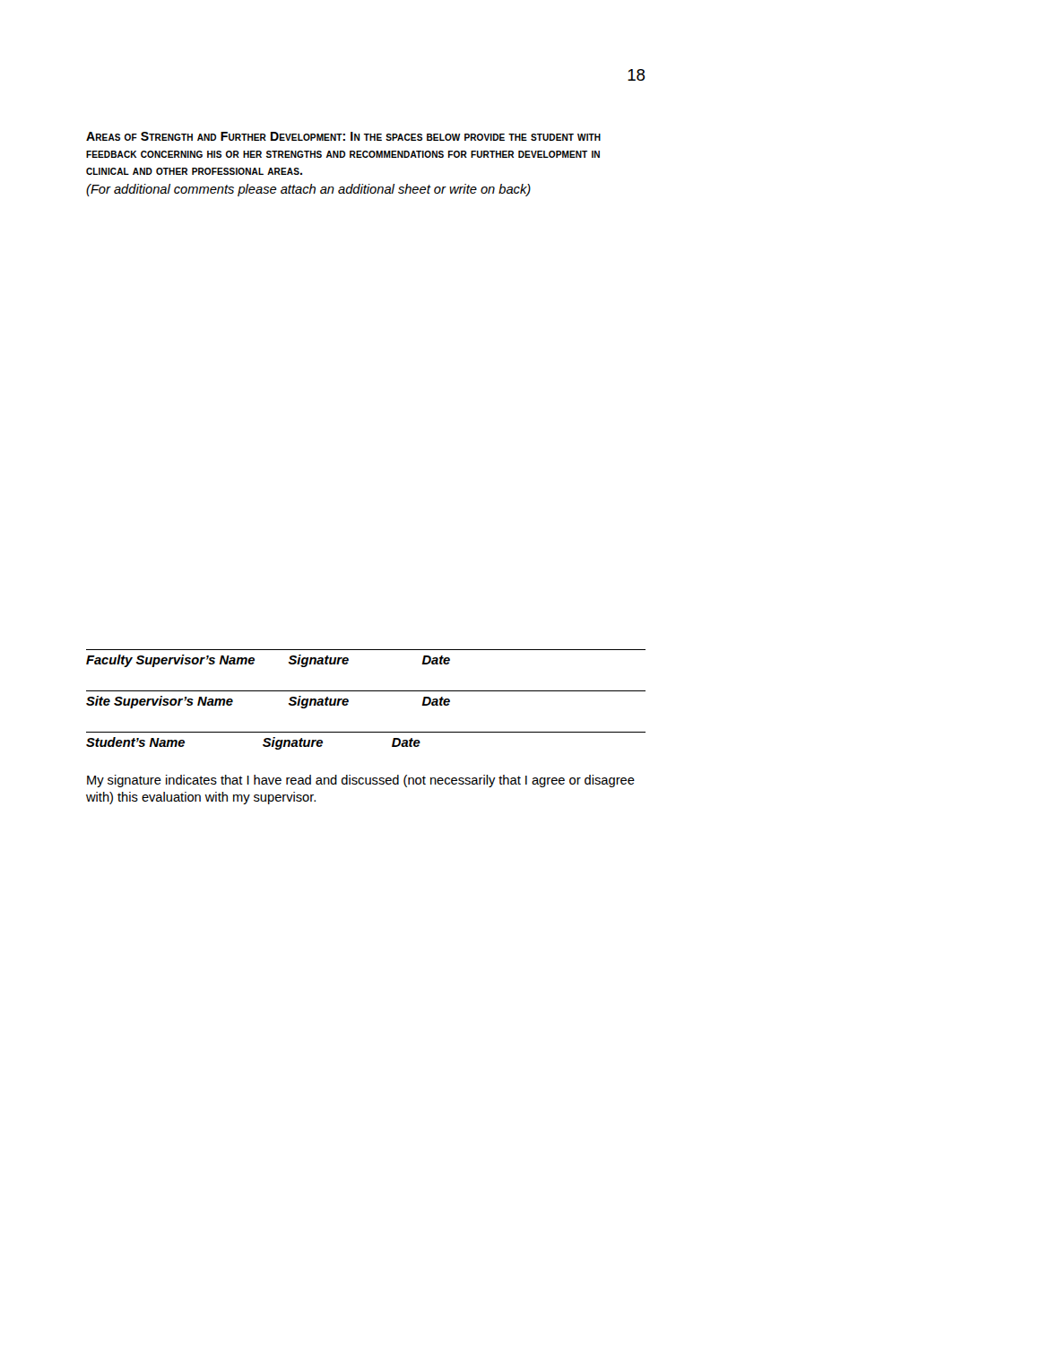18
Areas of Strength and Further Development: In the spaces below provide the student with feedback concerning his or her strengths and recommendations for further development in clinical and other professional areas. (For additional comments please attach an additional sheet or write on back)
Faculty Supervisor’s Name Signature Date
Site Supervisor’s Name Signature Date
Student’s Name Signature Date
My signature indicates that I have read and discussed (not necessarily that I agree or disagree with) this evaluation with my supervisor.